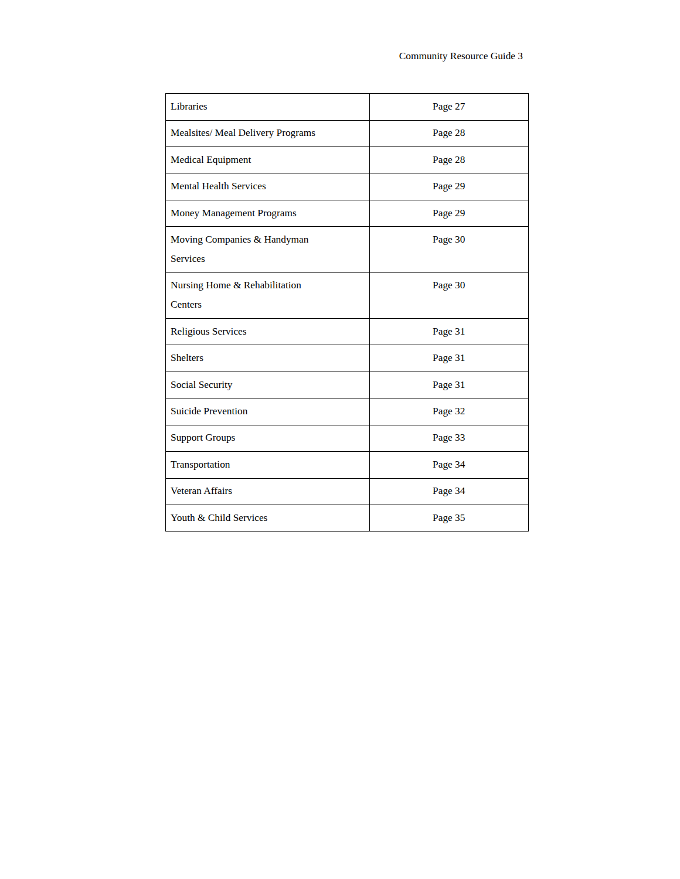Community Resource Guide 3
| Libraries | Page 27 |
| Mealsites/ Meal Delivery Programs | Page 28 |
| Medical Equipment | Page 28 |
| Mental Health Services | Page 29 |
| Money Management Programs | Page 29 |
| Moving Companies & Handyman Services | Page 30 |
| Nursing Home & Rehabilitation Centers | Page 30 |
| Religious Services | Page 31 |
| Shelters | Page 31 |
| Social Security | Page 31 |
| Suicide Prevention | Page 32 |
| Support Groups | Page 33 |
| Transportation | Page 34 |
| Veteran Affairs | Page 34 |
| Youth & Child Services | Page 35 |